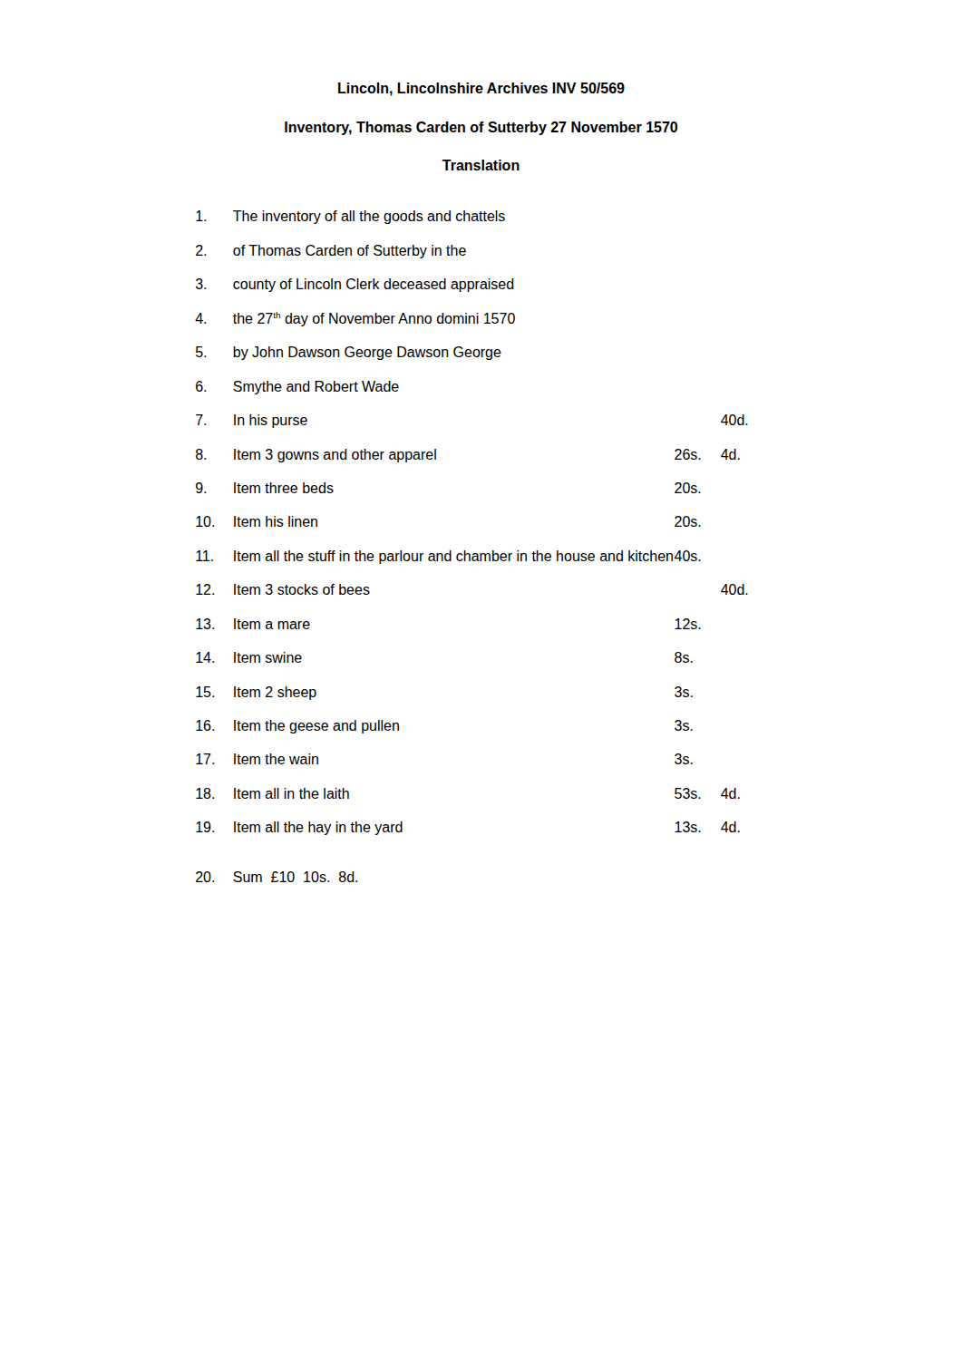Lincoln, Lincolnshire Archives INV 50/569
Inventory, Thomas Carden of Sutterby 27 November 1570
Translation
| 1. | The inventory of all the goods and chattels |
| 2. | of Thomas Carden of Sutterby in the |
| 3. | county of Lincoln Clerk deceased appraised |
| 4. | the 27 th day of November Anno domini 1570 |
| 5. | by John Dawson George Dawson George |
| 6. | Smythe and Robert Wade |
| 7. | In his purse | | 40d. |
| 8. | Item 3 gowns and other apparel | 26s. | 4d. |
| 9. | Item three beds | 20s. | |
| 10. | Item his linen | 20s. | |
| 11. | Item all the stuff in the parlour and chamber in the house and kitchen | 40s. | |
| 12. | Item 3 stocks of bees | | 40d. |
| 13. | Item a mare | 12s. | |
| 14. | Item swine | 8s. | |
| 15. | Item 2 sheep | 3s. | |
| 16. | Item the geese and pullen | 3s. | |
| 17. | Item the wain | 3s. | |
| 18. | Item all in the laith | 53s. | 4d. |
| 19. | Item all the hay in the yard | 13s. | 4d. |
| 20. | Sum £10 10s. 8d. |